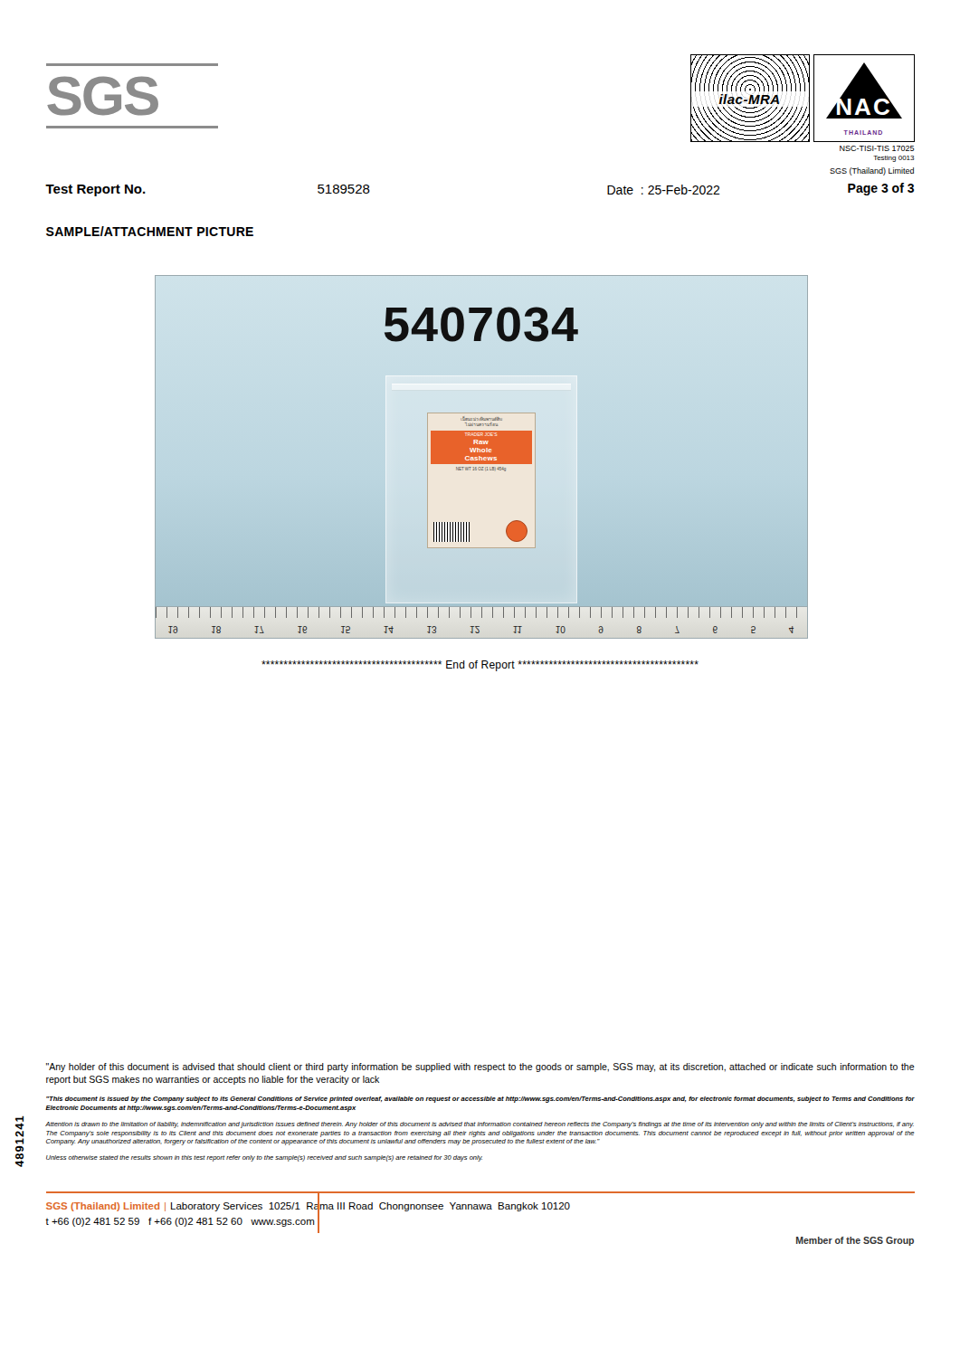SGS
ilac-MRA
NAC
THAILAND
NSC-TISI-TIS 17025
Testing 0013
SGS (Thailand) Limited
Test Report No. 5189528 Date : 25-Feb-2022 Page 3 of 3
SAMPLE/ATTACHMENT PICTURE
5407034
เม็ดมะม่วงหิมพานต์ดิบ
ไม่ผ่านความร้อน
TRADER JOE'S Raw Whole Cashews
NET WT 16 OZ (1 LB) 454g
19181716151413121110987654
***************************************** End of Report *****************************************
4891241
"Any holder of this document is advised that should client or third party information be supplied with respect to the goods or sample, SGS may, at its discretion, attached or indicate such information to the report but SGS makes no warranties or accepts no liable for the veracity or lack
"This document is issued by the Company subject to its General Conditions of Service printed overleaf, available on request or accessible at http://www.sgs.com/en/Terms-and-Conditions.aspx and, for electronic format documents, subject to Terms and Conditions for Electronic Documents at http://www.sgs.com/en/Terms-and-Conditions/Terms-e-Document.aspx
Attention is drawn to the limitation of liability, indemnification and jurisdiction issues defined therein. Any holder of this document is advised that information contained hereon reflects the Company's findings at the time of its intervention only and within the limits of Client's instructions, if any. The Company's sole responsibility is to its Client and this document does not exonerate parties to a transaction from exercising all their rights and obligations under the transaction documents. This document cannot be reproduced except in full, without prior written approval of the Company. Any unauthorized alteration, forgery or falsification of the content or appearance of this document is unlawful and offenders may be prosecuted to the fullest extent of the law."
Unless otherwise stated the results shown in this test report refer only to the sample(s) received and such sample(s) are retained for 30 days only.
SGS (Thailand) Limited|Laboratory Services 1025/1 Rama III Road Chongnonsee Yannawa Bangkok 10120
t +66 (0)2 481 52 59 f +66 (0)2 481 52 60 www.sgs.com
Member of the SGS Group